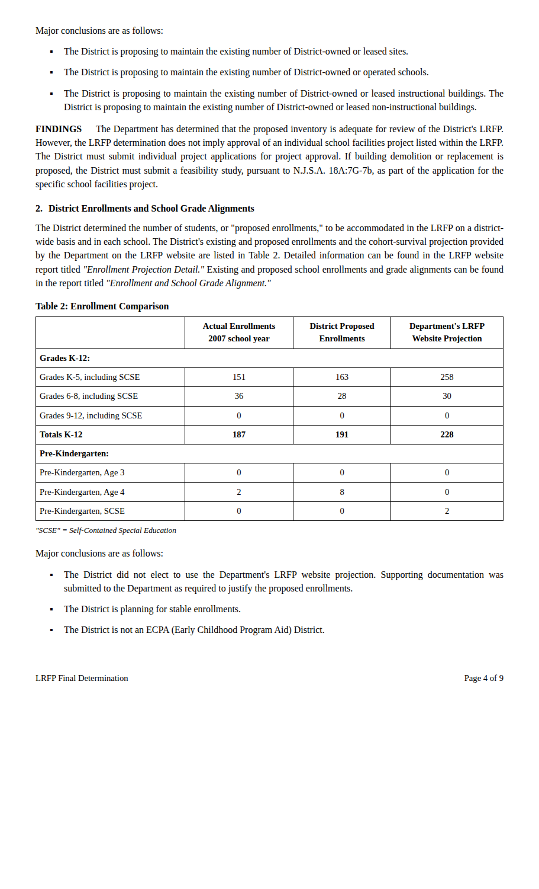Major conclusions are as follows:
The District is proposing to maintain the existing number of District-owned or leased sites.
The District is proposing to maintain the existing number of District-owned or operated schools.
The District is proposing to maintain the existing number of District-owned or leased instructional buildings. The District is proposing to maintain the existing number of District-owned or leased non-instructional buildings.
FINDINGS The Department has determined that the proposed inventory is adequate for review of the District's LRFP. However, the LRFP determination does not imply approval of an individual school facilities project listed within the LRFP. The District must submit individual project applications for project approval. If building demolition or replacement is proposed, the District must submit a feasibility study, pursuant to N.J.S.A. 18A:7G-7b, as part of the application for the specific school facilities project.
2. District Enrollments and School Grade Alignments
The District determined the number of students, or "proposed enrollments," to be accommodated in the LRFP on a district-wide basis and in each school. The District's existing and proposed enrollments and the cohort-survival projection provided by the Department on the LRFP website are listed in Table 2. Detailed information can be found in the LRFP website report titled "Enrollment Projection Detail." Existing and proposed school enrollments and grade alignments can be found in the report titled "Enrollment and School Grade Alignment."
Table 2: Enrollment Comparison
| | Actual Enrollments 2007 school year | District Proposed Enrollments | Department's LRFP Website Projection |
| --- | --- | --- | --- |
| Grades K-12: |
| Grades K-5, including SCSE | 151 | 163 | 258 |
| Grades 6-8, including SCSE | 36 | 28 | 30 |
| Grades 9-12, including SCSE | 0 | 0 | 0 |
| Totals K-12 | 187 | 191 | 228 |
| Pre-Kindergarten: |
| Pre-Kindergarten, Age 3 | 0 | 0 | 0 |
| Pre-Kindergarten, Age 4 | 2 | 8 | 0 |
| Pre-Kindergarten, SCSE | 0 | 0 | 2 |
"SCSE" = Self-Contained Special Education
Major conclusions are as follows:
The District did not elect to use the Department's LRFP website projection. Supporting documentation was submitted to the Department as required to justify the proposed enrollments.
The District is planning for stable enrollments.
The District is not an ECPA (Early Childhood Program Aid) District.
LRFP Final Determination Page 4 of 9